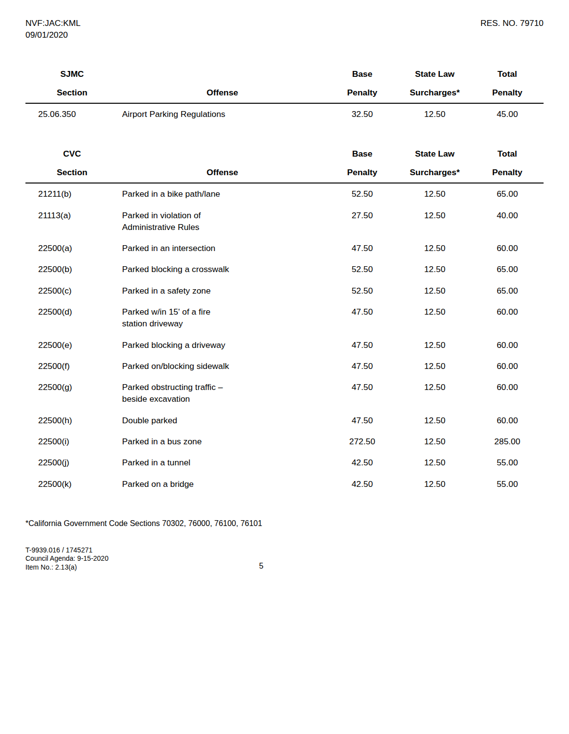NVF:JAC:KML
09/01/2020
RES. NO. 79710
| SJMC | | Base | State Law | Total |
| --- | --- | --- | --- | --- |
| Section | Offense | Penalty | Surcharges* | Penalty |
| 25.06.350 | Airport Parking Regulations | 32.50 | 12.50 | 45.00 |
| CVC | | Base | State Law | Total |
| --- | --- | --- | --- | --- |
| Section | Offense | Penalty | Surcharges* | Penalty |
| 21211(b) | Parked in a bike path/lane | 52.50 | 12.50 | 65.00 |
| 21113(a) | Parked in violation of Administrative Rules | 27.50 | 12.50 | 40.00 |
| 22500(a) | Parked in an intersection | 47.50 | 12.50 | 60.00 |
| 22500(b) | Parked blocking a crosswalk | 52.50 | 12.50 | 65.00 |
| 22500(c) | Parked in a safety zone | 52.50 | 12.50 | 65.00 |
| 22500(d) | Parked w/in 15' of a fire station driveway | 47.50 | 12.50 | 60.00 |
| 22500(e) | Parked blocking a driveway | 47.50 | 12.50 | 60.00 |
| 22500(f) | Parked on/blocking sidewalk | 47.50 | 12.50 | 60.00 |
| 22500(g) | Parked obstructing traffic – beside excavation | 47.50 | 12.50 | 60.00 |
| 22500(h) | Double parked | 47.50 | 12.50 | 60.00 |
| 22500(i) | Parked in a bus zone | 272.50 | 12.50 | 285.00 |
| 22500(j) | Parked in a tunnel | 42.50 | 12.50 | 55.00 |
| 22500(k) | Parked on a bridge | 42.50 | 12.50 | 55.00 |
*California Government Code Sections 70302, 76000, 76100, 76101
T-9939.016 / 1745271
Council Agenda: 9-15-2020
Item No.: 2.13(a)
5